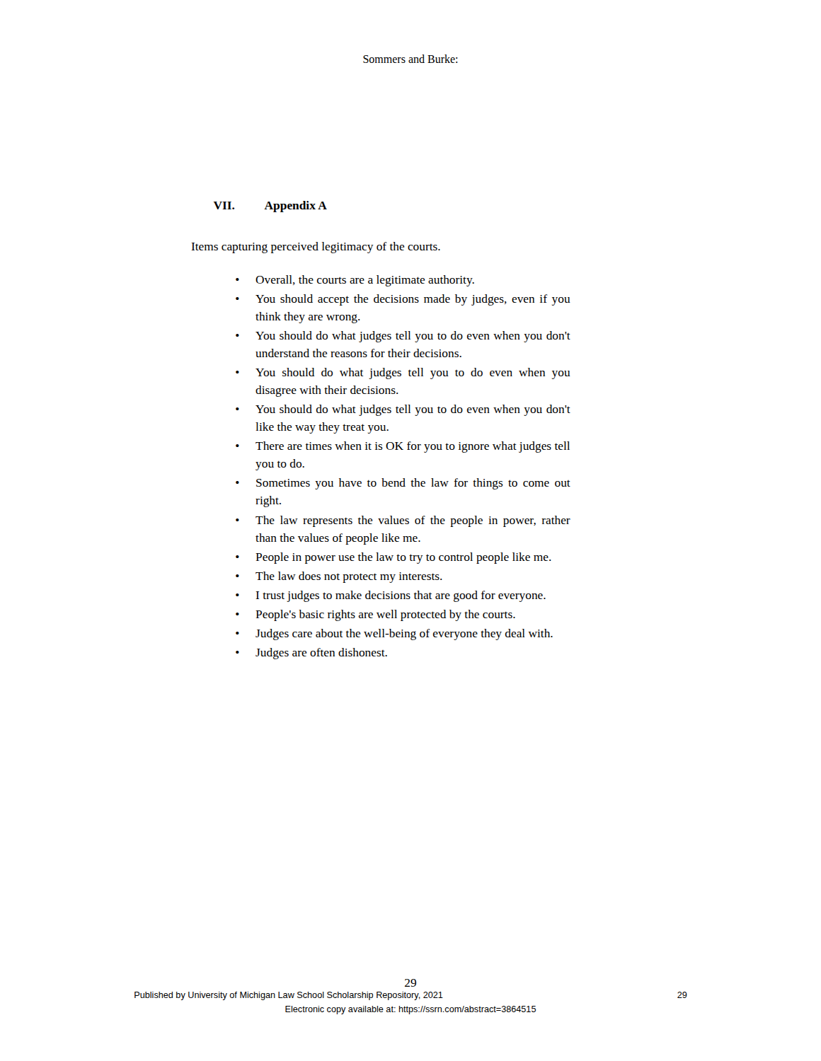Sommers and Burke:
VII. Appendix A
Items capturing perceived legitimacy of the courts.
Overall, the courts are a legitimate authority.
You should accept the decisions made by judges, even if you think they are wrong.
You should do what judges tell you to do even when you don't understand the reasons for their decisions.
You should do what judges tell you to do even when you disagree with their decisions.
You should do what judges tell you to do even when you don't like the way they treat you.
There are times when it is OK for you to ignore what judges tell you to do.
Sometimes you have to bend the law for things to come out right.
The law represents the values of the people in power, rather than the values of people like me.
People in power use the law to try to control people like me.
The law does not protect my interests.
I trust judges to make decisions that are good for everyone.
People's basic rights are well protected by the courts.
Judges care about the well-being of everyone they deal with.
Judges are often dishonest.
29
Published by University of Michigan Law School Scholarship Repository, 2021 29
Electronic copy available at: https://ssrn.com/abstract=3864515